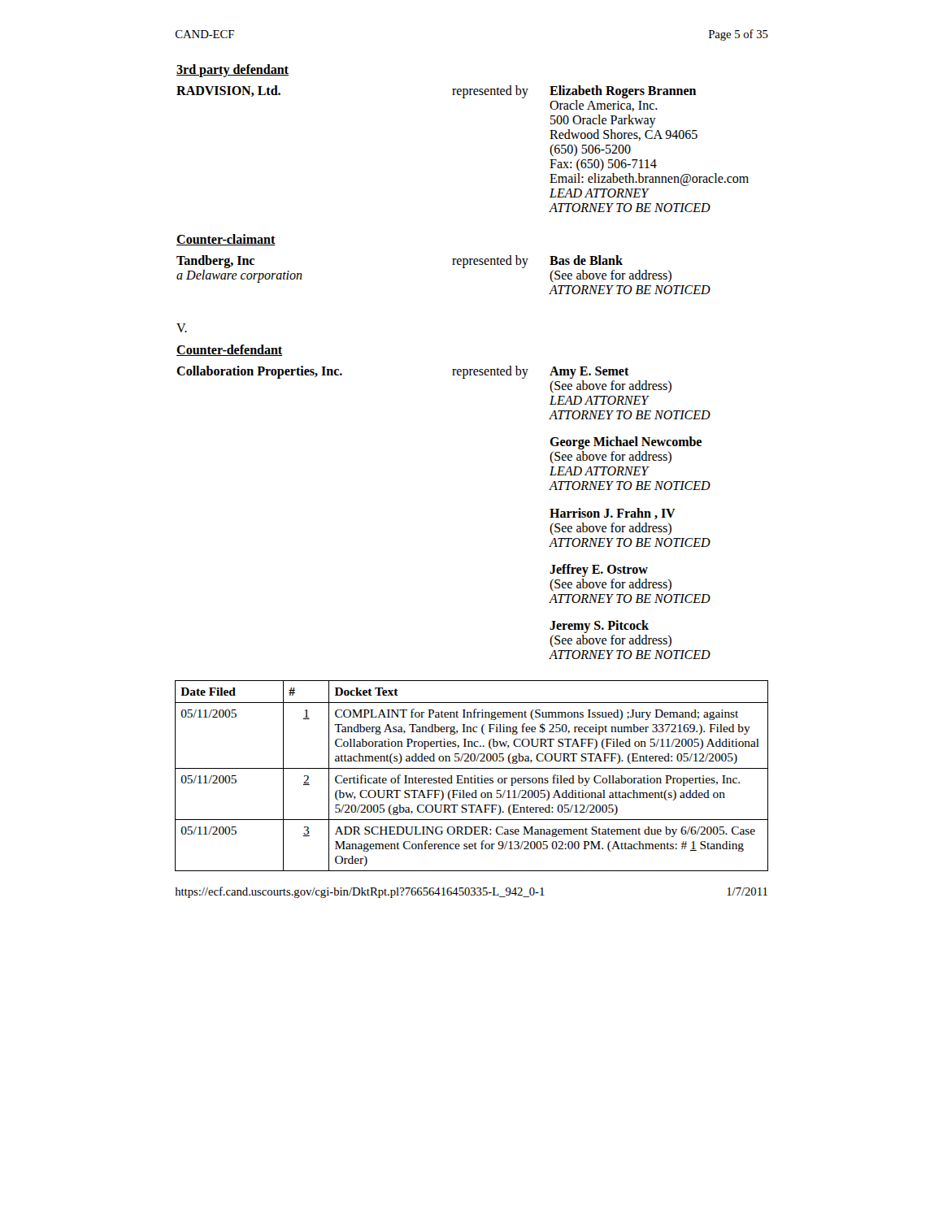CAND-ECF
Page 5 of 35
3rd party defendant
RADVISION, Ltd.
represented by
Elizabeth Rogers Brannen
Oracle America, Inc.
500 Oracle Parkway
Redwood Shores, CA 94065
(650) 506-5200
Fax: (650) 506-7114
Email: elizabeth.brannen@oracle.com
LEAD ATTORNEY
ATTORNEY TO BE NOTICED
Counter-claimant
Tandberg, Inc
a Delaware corporation
represented by
Bas de Blank
(See above for address)
ATTORNEY TO BE NOTICED
V.
Counter-defendant
Collaboration Properties, Inc.
represented by
Amy E. Semet
(See above for address)
LEAD ATTORNEY
ATTORNEY TO BE NOTICED
George Michael Newcombe
(See above for address)
LEAD ATTORNEY
ATTORNEY TO BE NOTICED
Harrison J. Frahn , IV
(See above for address)
ATTORNEY TO BE NOTICED
Jeffrey E. Ostrow
(See above for address)
ATTORNEY TO BE NOTICED
Jeremy S. Pitcock
(See above for address)
ATTORNEY TO BE NOTICED
| Date Filed | # | Docket Text |
| --- | --- | --- |
| 05/11/2005 | 1 | COMPLAINT for Patent Infringement (Summons Issued) ;Jury Demand; against Tandberg Asa, Tandberg, Inc ( Filing fee $ 250, receipt number 3372169.). Filed by Collaboration Properties, Inc.. (bw, COURT STAFF) (Filed on 5/11/2005) Additional attachment(s) added on 5/20/2005 (gba, COURT STAFF). (Entered: 05/12/2005) |
| 05/11/2005 | 2 | Certificate of Interested Entities or persons filed by Collaboration Properties, Inc. (bw, COURT STAFF) (Filed on 5/11/2005) Additional attachment(s) added on 5/20/2005 (gba, COURT STAFF). (Entered: 05/12/2005) |
| 05/11/2005 | 3 | ADR SCHEDULING ORDER: Case Management Statement due by 6/6/2005. Case Management Conference set for 9/13/2005 02:00 PM. (Attachments: # 1 Standing Order) |
https://ecf.cand.uscourts.gov/cgi-bin/DktRpt.pl?76656416450335-L_942_0-1
1/7/2011